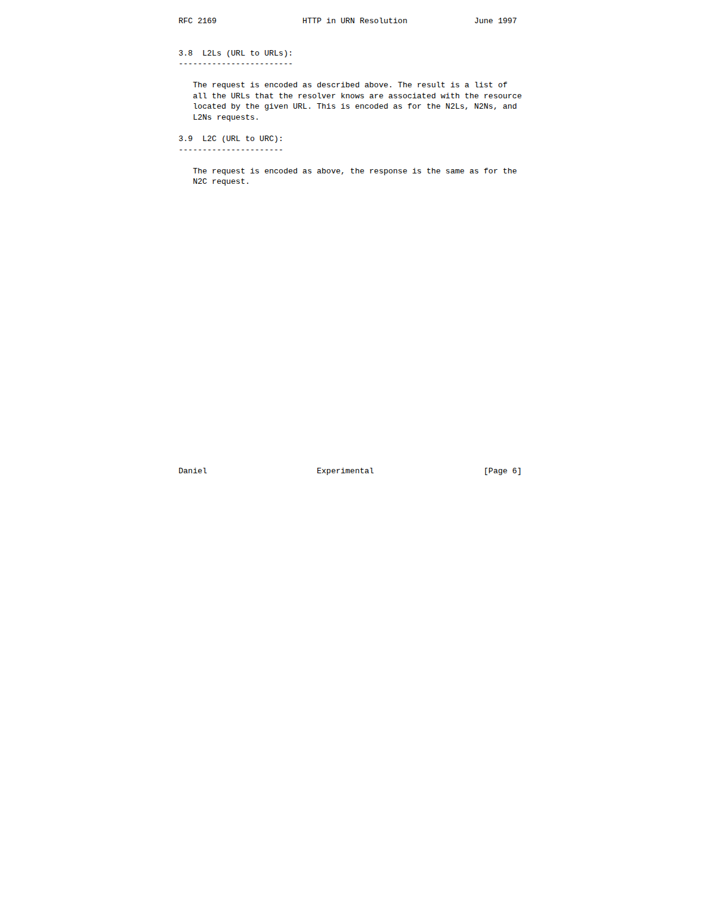RFC 2169                  HTTP in URN Resolution              June 1997


3.8  L2Ls (URL to URLs):
------------------------

   The request is encoded as described above. The result is a list of
   all the URLs that the resolver knows are associated with the resource
   located by the given URL. This is encoded as for the N2Ls, N2Ns, and
   L2Ns requests.

3.9  L2C (URL to URC):
----------------------

   The request is encoded as above, the response is the same as for the
   N2C request.


























Daniel                       Experimental                       [Page 6]